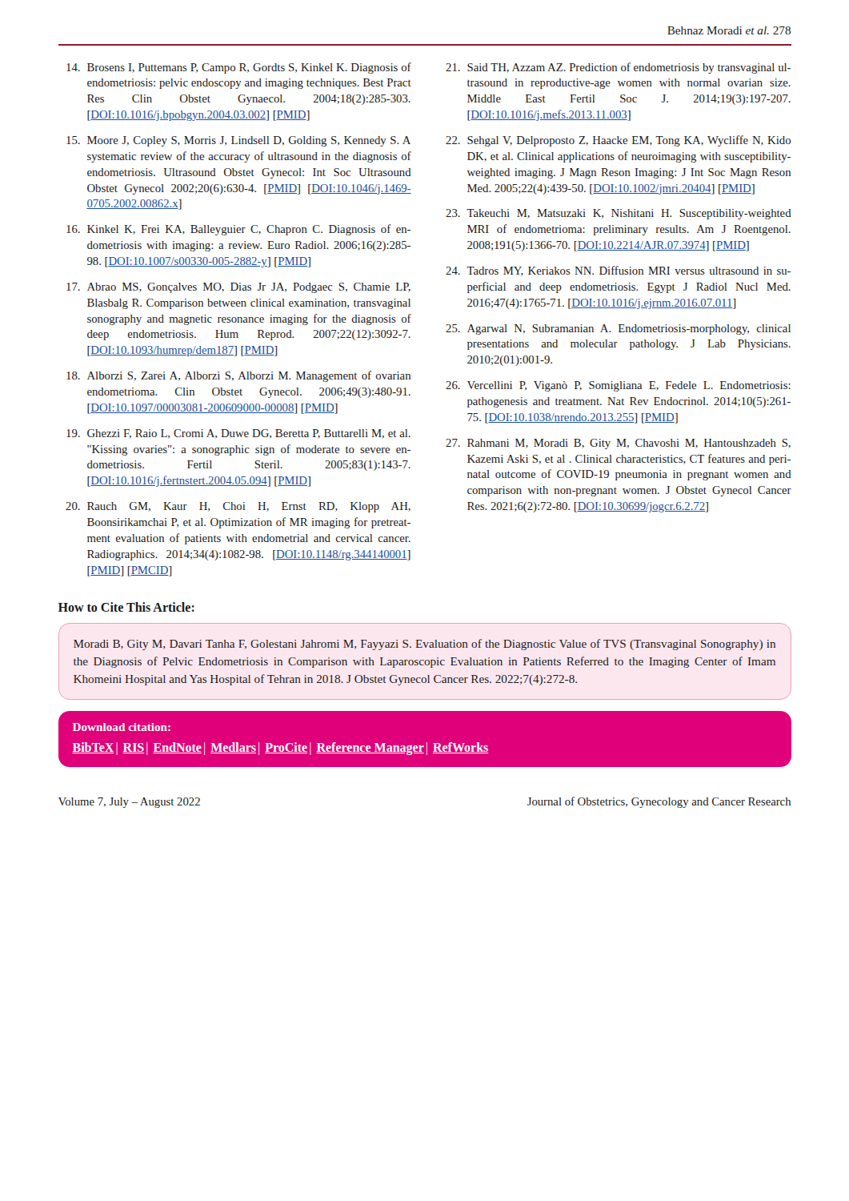Behnaz Moradi et al. 278
14. Brosens I, Puttemans P, Campo R, Gordts S, Kinkel K. Diagnosis of endometriosis: pelvic endoscopy and imaging techniques. Best Pract Res Clin Obstet Gynaecol. 2004;18(2):285-303. [DOI:10.1016/j.bpobgyn.2004.03.002] [PMID]
15. Moore J, Copley S, Morris J, Lindsell D, Golding S, Kennedy S. A systematic review of the accuracy of ultrasound in the diagnosis of endometriosis. Ultrasound Obstet Gynecol: Int Soc Ultrasound Obstet Gynecol 2002;20(6):630-4. [PMID] [DOI:10.1046/j.1469-0705.2002.00862.x]
16. Kinkel K, Frei KA, Balleyguier C, Chapron C. Diagnosis of endometriosis with imaging: a review. Euro Radiol. 2006;16(2):285-98. [DOI:10.1007/s00330-005-2882-y] [PMID]
17. Abrao MS, Gonçalves MO, Dias Jr JA, Podgaec S, Chamie LP, Blasbalg R. Comparison between clinical examination, transvaginal sonography and magnetic resonance imaging for the diagnosis of deep endometriosis. Hum Reprod. 2007;22(12):3092-7. [DOI:10.1093/humrep/dem187] [PMID]
18. Alborzi S, Zarei A, Alborzi S, Alborzi M. Management of ovarian endometrioma. Clin Obstet Gynecol. 2006;49(3):480-91. [DOI:10.1097/00003081-200609000-00008] [PMID]
19. Ghezzi F, Raio L, Cromi A, Duwe DG, Beretta P, Buttarelli M, et al. "Kissing ovaries": a sonographic sign of moderate to severe endometriosis. Fertil Steril. 2005;83(1):143-7. [DOI:10.1016/j.fertnstert.2004.05.094] [PMID]
20. Rauch GM, Kaur H, Choi H, Ernst RD, Klopp AH, Boonsirikamchai P, et al. Optimization of MR imaging for pretreatment evaluation of patients with endometrial and cervical cancer. Radiographics. 2014;34(4):1082-98. [DOI:10.1148/rg.344140001] [PMID] [PMCID]
21. Said TH, Azzam AZ. Prediction of endometriosis by transvaginal ultrasound in reproductive-age women with normal ovarian size. Middle East Fertil Soc J. 2014;19(3):197-207. [DOI:10.1016/j.mefs.2013.11.003]
22. Sehgal V, Delproposto Z, Haacke EM, Tong KA, Wycliffe N, Kido DK, et al. Clinical applications of neuroimaging with susceptibility-weighted imaging. J Magn Reson Imaging: J Int Soc Magn Reson Med. 2005;22(4):439-50. [DOI:10.1002/jmri.20404] [PMID]
23. Takeuchi M, Matsuzaki K, Nishitani H. Susceptibility-weighted MRI of endometrioma: preliminary results. Am J Roentgenol. 2008;191(5):1366-70. [DOI:10.2214/AJR.07.3974] [PMID]
24. Tadros MY, Keriakos NN. Diffusion MRI versus ultrasound in superficial and deep endometriosis. Egypt J Radiol Nucl Med. 2016;47(4):1765-71. [DOI:10.1016/j.ejrnm.2016.07.011]
25. Agarwal N, Subramanian A. Endometriosis-morphology, clinical presentations and molecular pathology. J Lab Physicians. 2010;2(01):001-9.
26. Vercellini P, Viganò P, Somigliana E, Fedele L. Endometriosis: pathogenesis and treatment. Nat Rev Endocrinol. 2014;10(5):261-75. [DOI:10.1038/nrendo.2013.255] [PMID]
27. Rahmani M, Moradi B, Gity M, Chavoshi M, Hantoushzadeh S, Kazemi Aski S, et al . Clinical characteristics, CT features and perinatal outcome of COVID-19 pneumonia in pregnant women and comparison with non-pregnant women. J Obstet Gynecol Cancer Res. 2021;6(2):72-80. [DOI:10.30699/jogcr.6.2.72]
How to Cite This Article:
Moradi B, Gity M, Davari Tanha F, Golestani Jahromi M, Fayyazi S. Evaluation of the Diagnostic Value of TVS (Transvaginal Sonography) in the Diagnosis of Pelvic Endometriosis in Comparison with Laparoscopic Evaluation in Patients Referred to the Imaging Center of Imam Khomeini Hospital and Yas Hospital of Tehran in 2018. J Obstet Gynecol Cancer Res. 2022;7(4):272-8.
Download citation:
BibTeX| RIS| EndNote| Medlars| ProCite| Reference Manager| RefWorks
Volume 7, July – August 2022
Journal of Obstetrics, Gynecology and Cancer Research